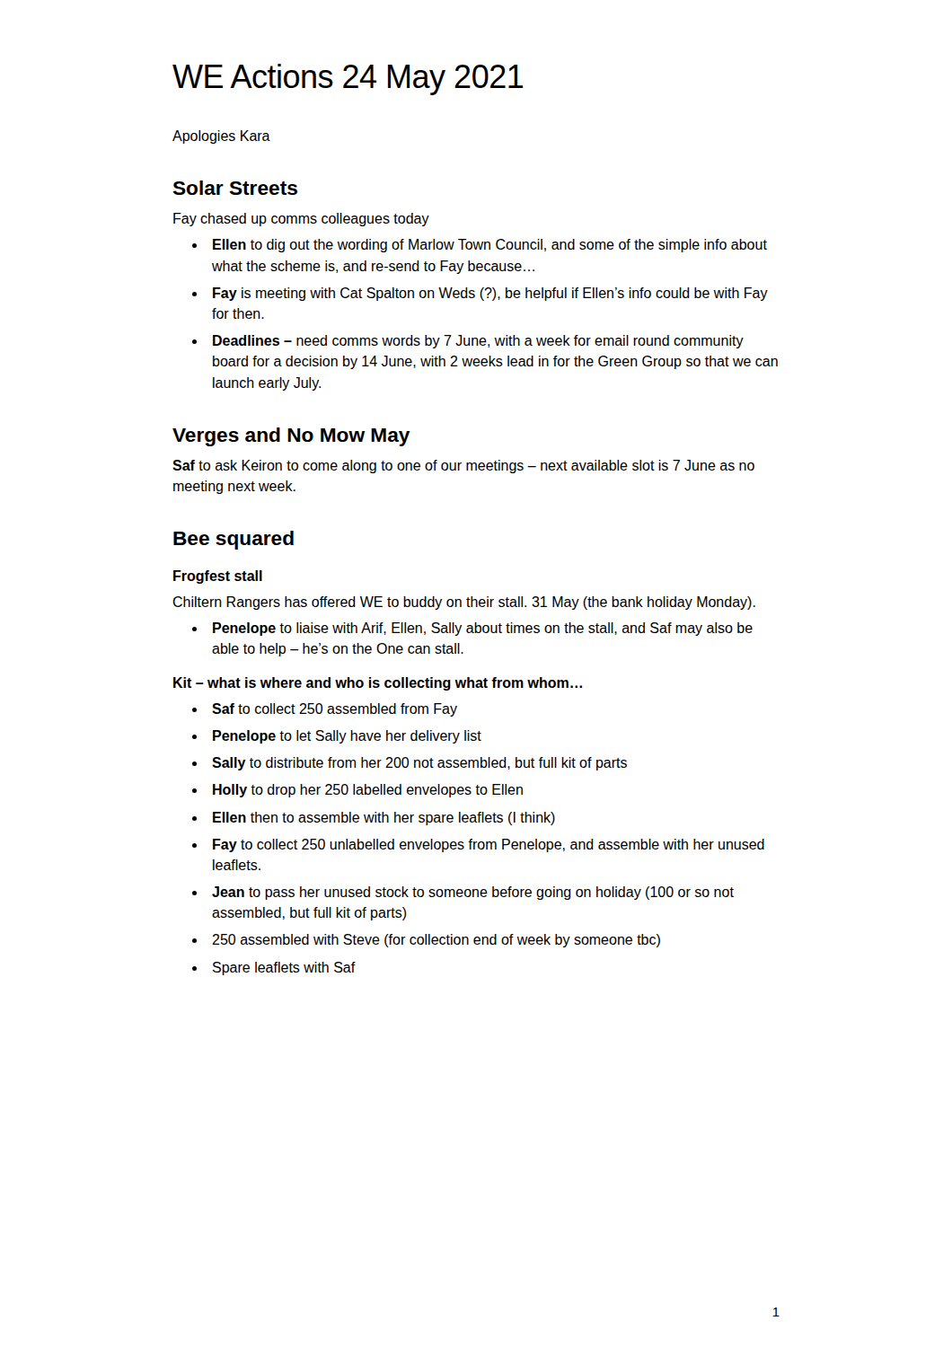WE Actions 24 May 2021
Apologies Kara
Solar Streets
Fay chased up comms colleagues today
Ellen to dig out the wording of Marlow Town Council, and some of the simple info about what the scheme is, and re-send to Fay because…
Fay is meeting with Cat Spalton on Weds (?), be helpful if Ellen’s info could be with Fay for then.
Deadlines – need comms words by 7 June, with a week for email round community board for a decision by 14 June, with 2 weeks lead in for the Green Group so that we can launch early July.
Verges and No Mow May
Saf to ask Keiron to come along to one of our meetings – next available slot is 7 June as no meeting next week.
Bee squared
Frogfest stall
Chiltern Rangers has offered WE to buddy on their stall. 31 May (the bank holiday Monday).
Penelope to liaise with Arif, Ellen, Sally about times on the stall, and Saf may also be able to help – he’s on the One can stall.
Kit – what is where and who is collecting what from whom…
Saf to collect 250 assembled from Fay
Penelope to let Sally have her delivery list
Sally to distribute from her 200 not assembled, but full kit of parts
Holly to drop her 250 labelled envelopes to Ellen
Ellen then to assemble with her spare leaflets (I think)
Fay to collect 250 unlabelled envelopes from Penelope, and assemble with her unused leaflets.
Jean to pass her unused stock to someone before going on holiday (100 or so not assembled, but full kit of parts)
250 assembled with Steve (for collection end of week by someone tbc)
Spare leaflets with Saf
1